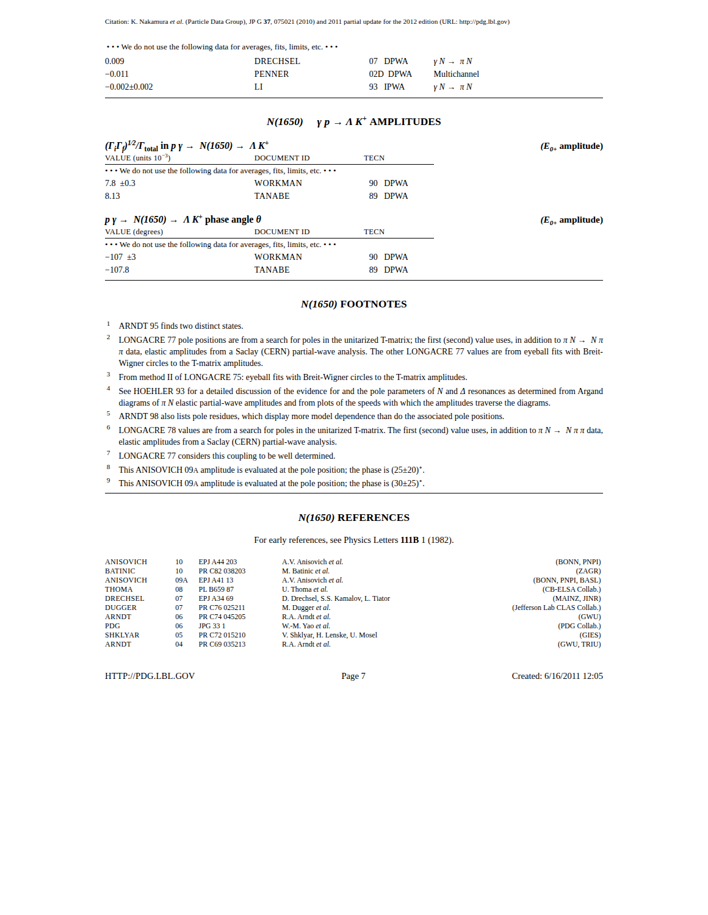Citation: K. Nakamura et al. (Particle Data Group), JP G 37, 075021 (2010) and 2011 partial update for the 2012 edition (URL: http://pdg.lbl.gov)
• • • We do not use the following data for averages, fits, limits, etc. • • •
| 0.009 | DRECHSEL | 07 DPWA | γ N → π N |
| −0.011 | PENNER | 02 D DPWA | Multichannel |
| −0.002±0.002 | LI | 93 IPWA | γ N → π N |
N(1650) γ p → Λ K+ AMPLITUDES
(ΓiΓf)1⁄2/Γtotal in p γ → N(1650) → Λ K+
(E0+ amplitude)
| VALUE (units 10 −3 ) | DOCUMENT ID | TECN | |
| --- | --- | --- | --- |
| • • • We do not use the following data for averages, fits, limits, etc. • • • |
| 7.8 ±0.3 | WORKMAN | 90 DPWA | |
| 8.13 | TANABE | 89 DPWA | |
p γ → N(1650) → Λ K+ phase angle θ
(E0+ amplitude)
| VALUE (degrees) | DOCUMENT ID | TECN | |
| --- | --- | --- | --- |
| • • • We do not use the following data for averages, fits, limits, etc. • • • |
| −107 ±3 | WORKMAN | 90 DPWA | |
| −107.8 | TANABE | 89 DPWA | |
N(1650) FOOTNOTES
ARNDT 95 finds two distinct states.
LONGACRE 77 pole positions are from a search for poles in the unitarized T-matrix; the first (second) value uses, in addition to π N → N π π data, elastic amplitudes from a Saclay (CERN) partial-wave analysis. The other LONGACRE 77 values are from eyeball fits with Breit-Wigner circles to the T-matrix amplitudes.
From method II of LONGACRE 75: eyeball fits with Breit-Wigner circles to the T-matrix amplitudes.
See HOEHLER 93 for a detailed discussion of the evidence for and the pole parameters of N and Δ resonances as determined from Argand diagrams of π N elastic partial-wave amplitudes and from plots of the speeds with which the amplitudes traverse the diagrams.
ARNDT 98 also lists pole residues, which display more model dependence than do the associated pole positions.
LONGACRE 78 values are from a search for poles in the unitarized T-matrix. The first (second) value uses, in addition to π N → N π π data, elastic amplitudes from a Saclay (CERN) partial-wave analysis.
LONGACRE 77 considers this coupling to be well determined.
This ANISOVICH 09A amplitude is evaluated at the pole position; the phase is (25±20)∘.
This ANISOVICH 09A amplitude is evaluated at the pole position; the phase is (30±25)∘.
N(1650) REFERENCES
For early references, see Physics Letters 111B 1 (1982).
| ANISOVICH | 10 | EPJ A44 203 | A.V. Anisovich et al. | (BONN, PNPI) |
| BATINIC | 10 | PR C82 038203 | M. Batinic et al. | (ZAGR) |
| ANISOVICH | 09A | EPJ A41 13 | A.V. Anisovich et al. | (BONN, PNPI, BASL) |
| THOMA | 08 | PL B659 87 | U. Thoma et al. | (CB-ELSA Collab.) |
| DRECHSEL | 07 | EPJ A34 69 | D. Drechsel, S.S. Kamalov, L. Tiator | (MAINZ, JINR) |
| DUGGER | 07 | PR C76 025211 | M. Dugger et al. | (Jefferson Lab CLAS Collab.) |
| ARNDT | 06 | PR C74 045205 | R.A. Arndt et al. | (GWU) |
| PDG | 06 | JPG 33 1 | W.-M. Yao et al. | (PDG Collab.) |
| SHKLYAR | 05 | PR C72 015210 | V. Shklyar, H. Lenske, U. Mosel | (GIES) |
| ARNDT | 04 | PR C69 035213 | R.A. Arndt et al. | (GWU, TRIU) |
HTTP://PDG.LBL.GOV
Page 7
Created: 6/16/2011 12:05